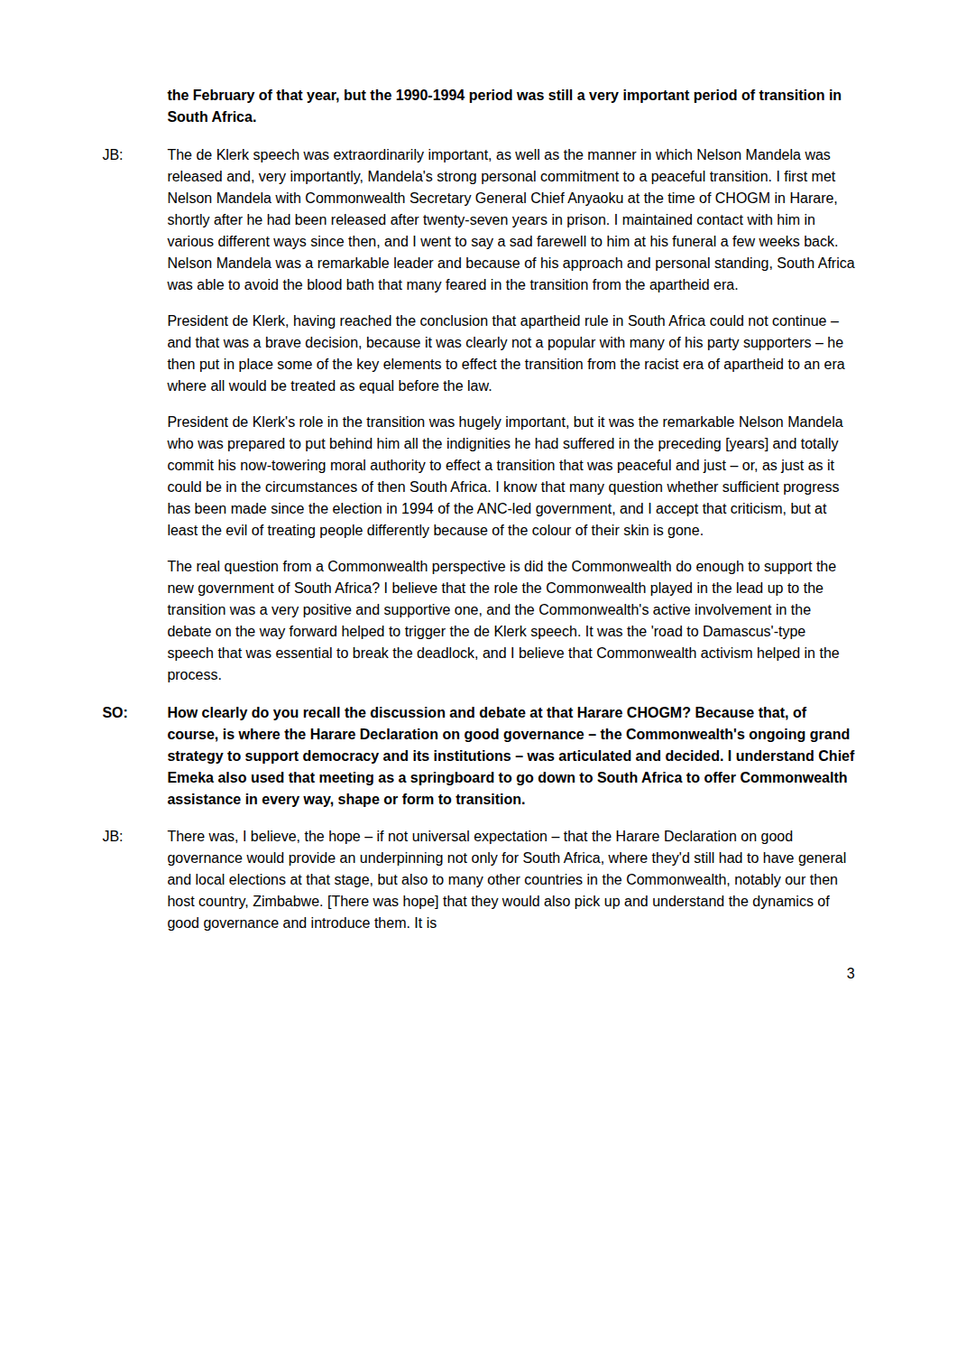the February of that year, but the 1990-1994 period was still a very important period of transition in South Africa.
JB:
The de Klerk speech was extraordinarily important, as well as the manner in which Nelson Mandela was released and, very importantly, Mandela's strong personal commitment to a peaceful transition. I first met Nelson Mandela with Commonwealth Secretary General Chief Anyaoku at the time of CHOGM in Harare, shortly after he had been released after twenty-seven years in prison. I maintained contact with him in various different ways since then, and I went to say a sad farewell to him at his funeral a few weeks back. Nelson Mandela was a remarkable leader and because of his approach and personal standing, South Africa was able to avoid the blood bath that many feared in the transition from the apartheid era.
President de Klerk, having reached the conclusion that apartheid rule in South Africa could not continue – and that was a brave decision, because it was clearly not a popular with many of his party supporters – he then put in place some of the key elements to effect the transition from the racist era of apartheid to an era where all would be treated as equal before the law.
President de Klerk's role in the transition was hugely important, but it was the remarkable Nelson Mandela who was prepared to put behind him all the indignities he had suffered in the preceding [years] and totally commit his now-towering moral authority to effect a transition that was peaceful and just – or, as just as it could be in the circumstances of then South Africa. I know that many question whether sufficient progress has been made since the election in 1994 of the ANC-led government, and I accept that criticism, but at least the evil of treating people differently because of the colour of their skin is gone.
The real question from a Commonwealth perspective is did the Commonwealth do enough to support the new government of South Africa? I believe that the role the Commonwealth played in the lead up to the transition was a very positive and supportive one, and the Commonwealth's active involvement in the debate on the way forward helped to trigger the de Klerk speech. It was the 'road to Damascus'-type speech that was essential to break the deadlock, and I believe that Commonwealth activism helped in the process.
SO:
How clearly do you recall the discussion and debate at that Harare CHOGM? Because that, of course, is where the Harare Declaration on good governance – the Commonwealth's ongoing grand strategy to support democracy and its institutions – was articulated and decided. I understand Chief Emeka also used that meeting as a springboard to go down to South Africa to offer Commonwealth assistance in every way, shape or form to transition.
JB:
There was, I believe, the hope – if not universal expectation – that the Harare Declaration on good governance would provide an underpinning not only for South Africa, where they'd still had to have general and local elections at that stage, but also to many other countries in the Commonwealth, notably our then host country, Zimbabwe. [There was hope] that they would also pick up and understand the dynamics of good governance and introduce them. It is
3